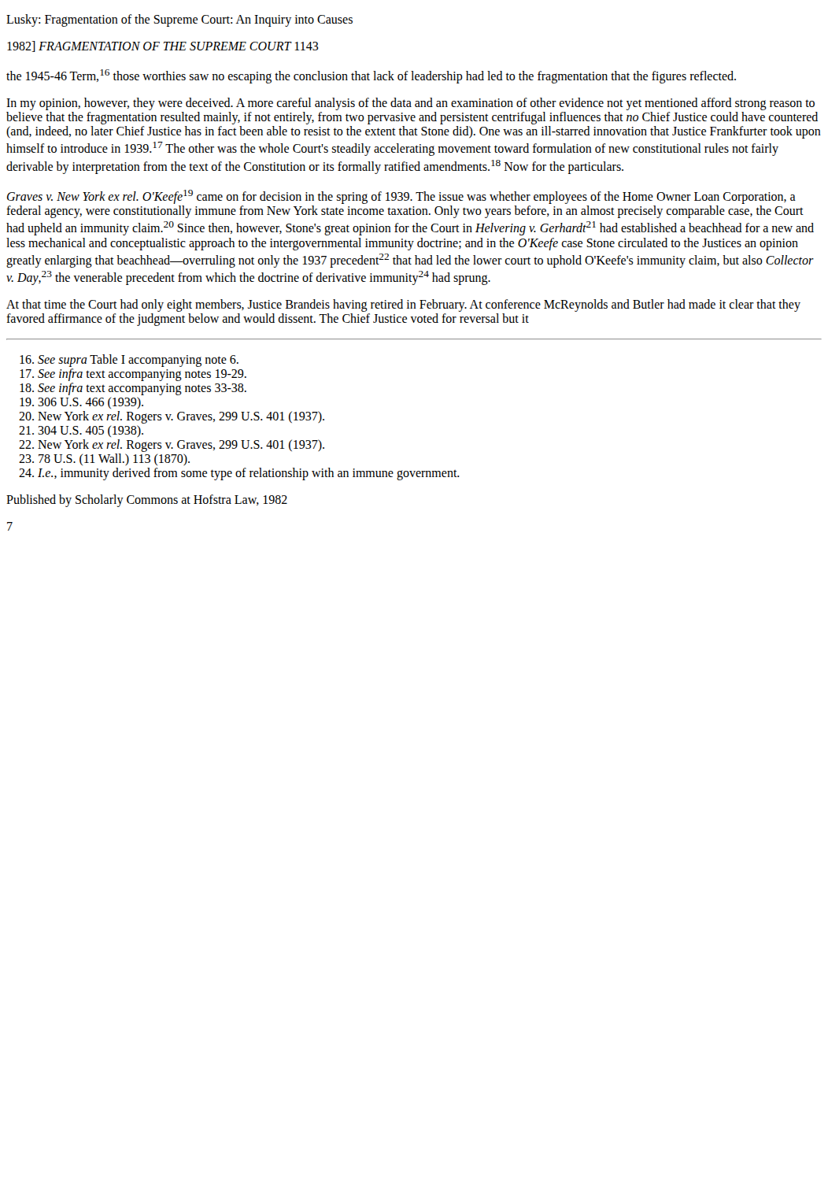Lusky: Fragmentation of the Supreme Court: An Inquiry into Causes
1982] FRAGMENTATION OF THE SUPREME COURT 1143
the 1945-46 Term,16 those worthies saw no escaping the conclusion that lack of leadership had led to the fragmentation that the figures reflected.
In my opinion, however, they were deceived. A more careful analysis of the data and an examination of other evidence not yet mentioned afford strong reason to believe that the fragmentation resulted mainly, if not entirely, from two pervasive and persistent centrifugal influences that no Chief Justice could have countered (and, indeed, no later Chief Justice has in fact been able to resist to the extent that Stone did). One was an ill-starred innovation that Justice Frankfurter took upon himself to introduce in 1939.17 The other was the whole Court's steadily accelerating movement toward formulation of new constitutional rules not fairly derivable by interpretation from the text of the Constitution or its formally ratified amendments.18 Now for the particulars.
Graves v. New York ex rel. O'Keefe19 came on for decision in the spring of 1939. The issue was whether employees of the Home Owner Loan Corporation, a federal agency, were constitutionally immune from New York state income taxation. Only two years before, in an almost precisely comparable case, the Court had upheld an immunity claim.20 Since then, however, Stone's great opinion for the Court in Helvering v. Gerhardt21 had established a beachhead for a new and less mechanical and conceptualistic approach to the intergovernmental immunity doctrine; and in the O'Keefe case Stone circulated to the Justices an opinion greatly enlarging that beachhead—overruling not only the 1937 precedent22 that had led the lower court to uphold O'Keefe's immunity claim, but also Collector v. Day,23 the venerable precedent from which the doctrine of derivative immunity24 had sprung.
At that time the Court had only eight members, Justice Brandeis having retired in February. At conference McReynolds and Butler had made it clear that they favored affirmance of the judgment below and would dissent. The Chief Justice voted for reversal but it
See supra Table I accompanying note 6.
See infra text accompanying notes 19-29.
See infra text accompanying notes 33-38.
306 U.S. 466 (1939).
New York ex rel. Rogers v. Graves, 299 U.S. 401 (1937).
304 U.S. 405 (1938).
New York ex rel. Rogers v. Graves, 299 U.S. 401 (1937).
78 U.S. (11 Wall.) 113 (1870).
I.e., immunity derived from some type of relationship with an immune government.
Published by Scholarly Commons at Hofstra Law, 1982
7